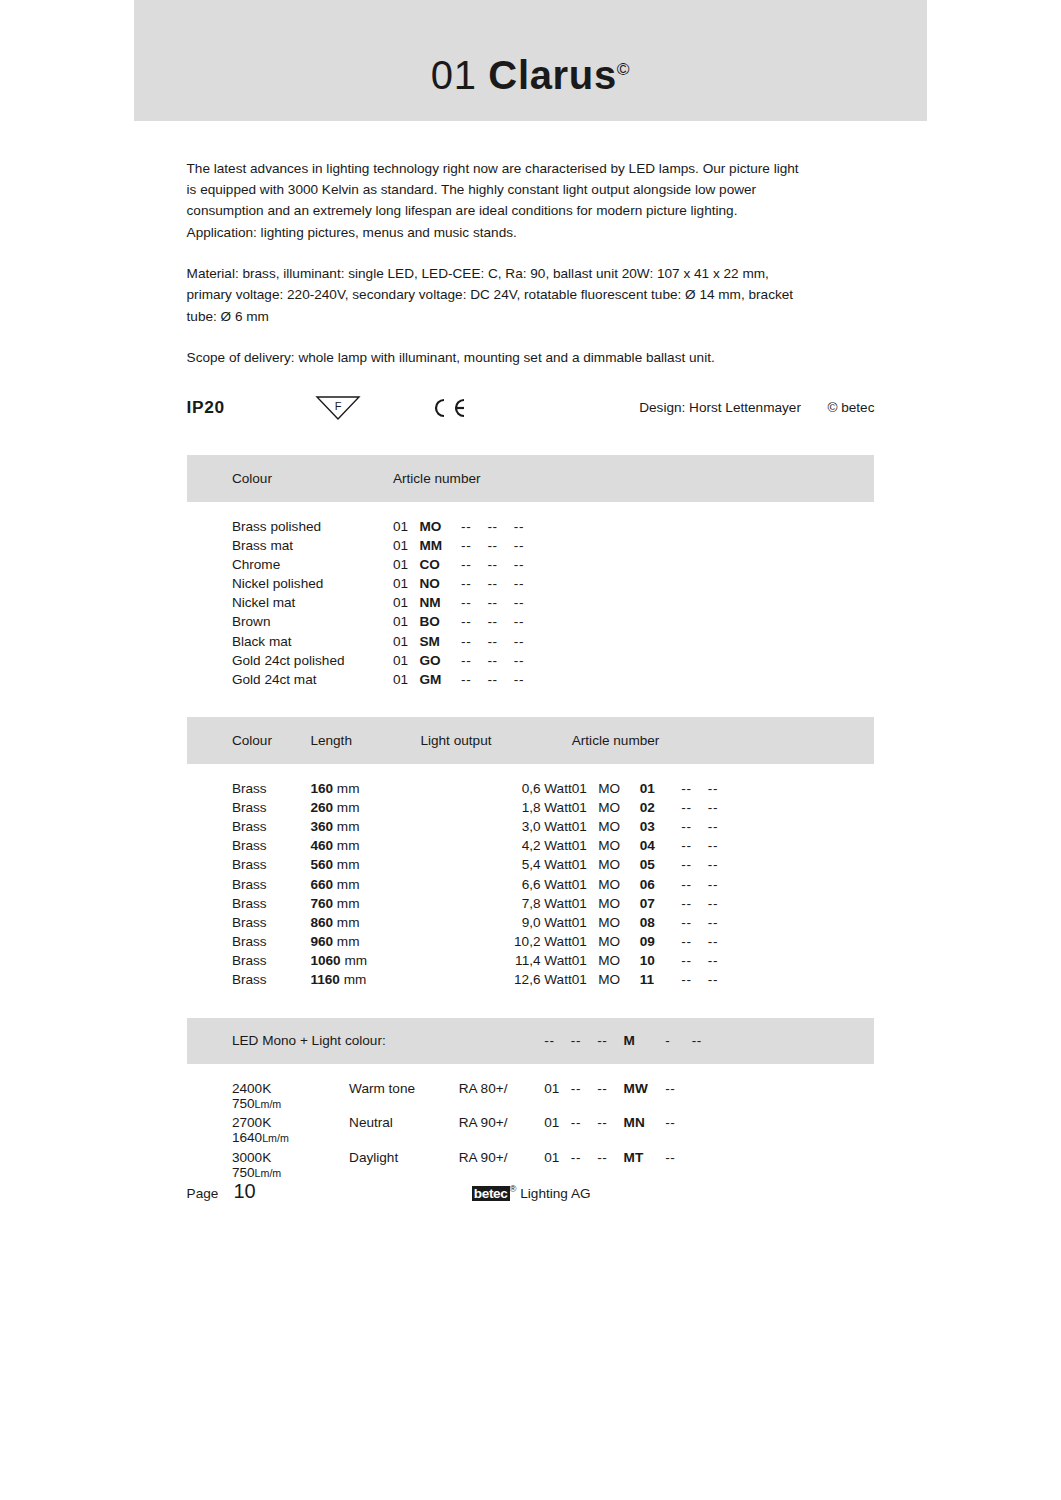01 Clarus©
The latest advances in lighting technology right now are characterised by LED lamps. Our picture light is equipped with 3000 Kelvin as standard. The highly constant light output alongside low power consumption and an extremely long lifespan are ideal conditions for modern picture lighting. Application: lighting pictures, menus and music stands.
Material: brass, illuminant: single LED, LED-CEE: C, Ra: 90, ballast unit 20W: 107 x 41 x 22 mm, primary voltage: 220-240V, secondary voltage: DC 24V, rotatable fluorescent tube: Ø 14 mm, bracket tube: Ø 6 mm
Scope of delivery: whole lamp with illuminant, mounting set and a dimmable ballast unit.
IP20
F
Design: Horst Lettenmayer © betec
| Colour | Article number |
| --- | --- |
| Brass polished | 01 MO -- -- -- |
| Brass mat | 01 MM -- -- -- |
| Chrome | 01 CO -- -- -- |
| Nickel polished | 01 NO -- -- -- |
| Nickel mat | 01 NM -- -- -- |
| Brown | 01 BO -- -- -- |
| Black mat | 01 SM -- -- -- |
| Gold 24ct polished | 01 GO -- -- -- |
| Gold 24ct mat | 01 GM -- -- -- |
| Colour | Length | Light output | Article number |
| --- | --- | --- | --- |
| Brass | 160 mm | 0,6 Watt | 01 MO 01 -- -- |
| Brass | 260 mm | 1,8 Watt | 01 MO 02 -- -- |
| Brass | 360 mm | 3,0 Watt | 01 MO 03 -- -- |
| Brass | 460 mm | 4,2 Watt | 01 MO 04 -- -- |
| Brass | 560 mm | 5,4 Watt | 01 MO 05 -- -- |
| Brass | 660 mm | 6,6 Watt | 01 MO 06 -- -- |
| Brass | 760 mm | 7,8 Watt | 01 MO 07 -- -- |
| Brass | 860 mm | 9,0 Watt | 01 MO 08 -- -- |
| Brass | 960 mm | 10,2 Watt | 01 MO 09 -- -- |
| Brass | 1060 mm | 11,4 Watt | 01 MO 10 -- -- |
| Brass | 1160 mm | 12,6 Watt | 01 MO 11 -- -- |
| LED Mono + Light colour: | -- -- -- M - -- |
| --- | --- |
| 2400K Warm tone RA 80+/ 750 Lm/m | 01 -- -- MW -- |
| 2700K Neutral RA 90+/ 1640 Lm/m | 01 -- -- MN -- |
| 3000K Daylight RA 90+/ 750 Lm/m | 01 -- -- MT -- |
Page 10 betec® Lighting AG